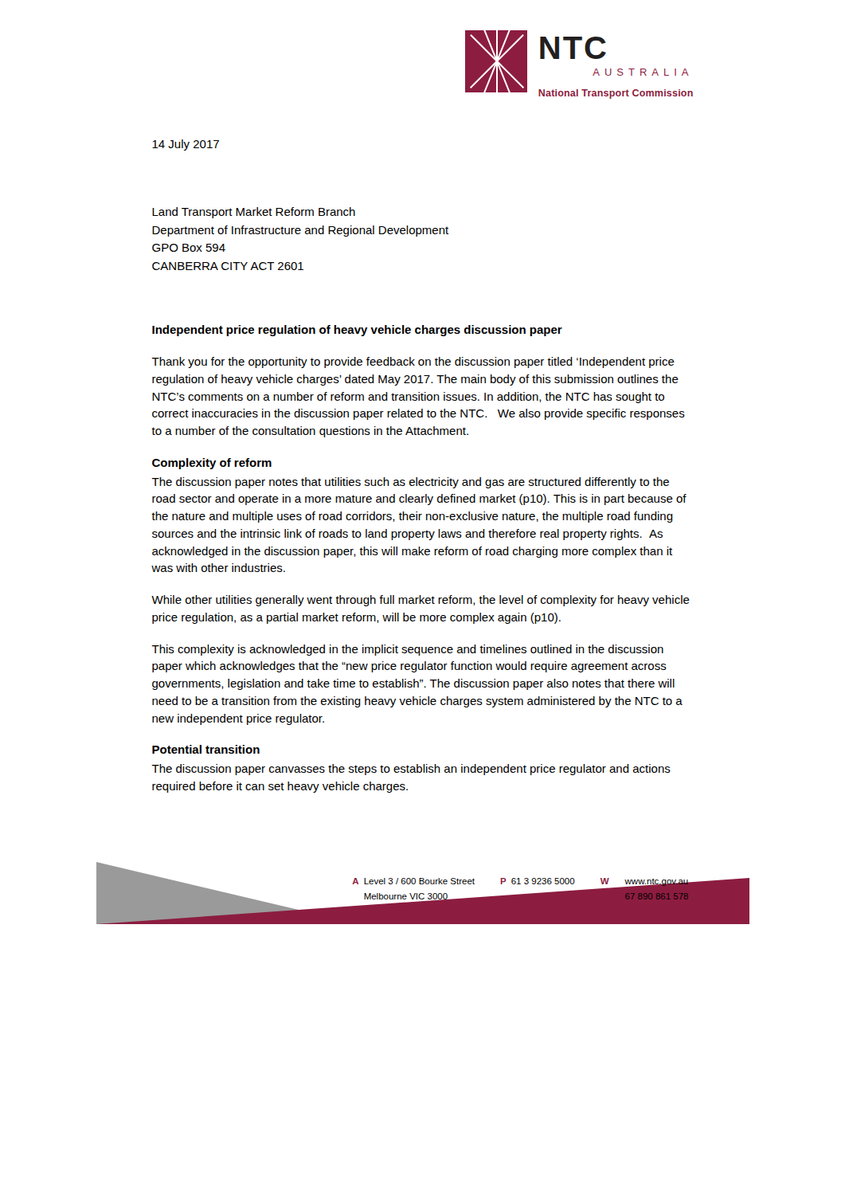NTC
AUSTRALIA
National Transport Commission
14 July 2017
Land Transport Market Reform Branch
Department of Infrastructure and Regional Development
GPO Box 594
CANBERRA CITY ACT 2601
Independent price regulation of heavy vehicle charges discussion paper
Thank you for the opportunity to provide feedback on the discussion paper titled ‘Independent price regulation of heavy vehicle charges’ dated May 2017. The main body of this submission outlines the NTC’s comments on a number of reform and transition issues. In addition, the NTC has sought to correct inaccuracies in the discussion paper related to the NTC. We also provide specific responses to a number of the consultation questions in the Attachment.
Complexity of reform
The discussion paper notes that utilities such as electricity and gas are structured differently to the road sector and operate in a more mature and clearly defined market (p10). This is in part because of the nature and multiple uses of road corridors, their non-exclusive nature, the multiple road funding sources and the intrinsic link of roads to land property laws and therefore real property rights. As acknowledged in the discussion paper, this will make reform of road charging more complex than it was with other industries.
While other utilities generally went through full market reform, the level of complexity for heavy vehicle price regulation, as a partial market reform, will be more complex again (p10).
This complexity is acknowledged in the implicit sequence and timelines outlined in the discussion paper which acknowledges that the “new price regulator function would require agreement across governments, legislation and take time to establish”. The discussion paper also notes that there will need to be a transition from the existing heavy vehicle charges system administered by the NTC to a new independent price regulator.
Potential transition
The discussion paper canvasses the steps to establish an independent price regulator and actions required before it can set heavy vehicle charges.
| A | Level 3 / 600 Bourke Street | P | 61 3 9236 5000 | W | www.ntc.gov.au |
| | Melbourne VIC 3000 | | ABN | 67 890 861 578 |